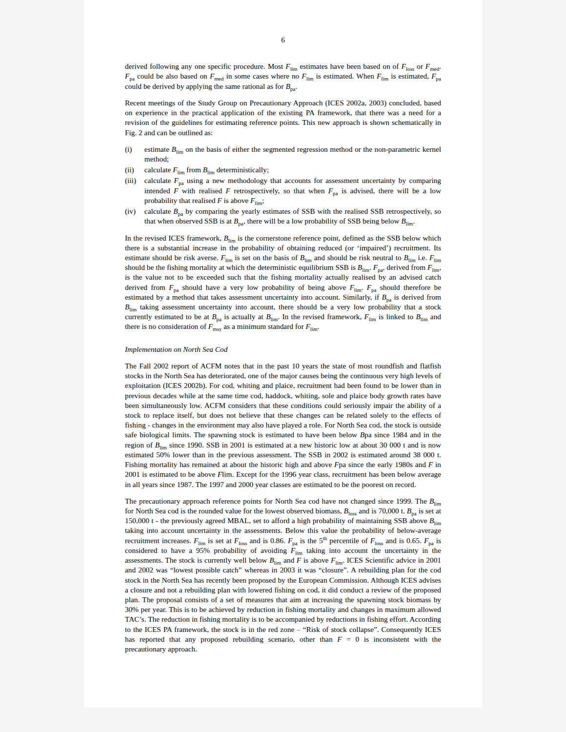6
derived following any one specific procedure. Most Flim estimates have been based on of Floss or Fmed. Fpa could be also based on Fmed in some cases where no Flim is estimated. When Flim is estimated, Fpa could be derived by applying the same rational as for Bpa.
Recent meetings of the Study Group on Precautionary Approach (ICES 2002a, 2003) concluded, based on experience in the practical application of the existing PA framework, that there was a need for a revision of the guidelines for estimating reference points. This new approach is shown schematically in Fig. 2 and can be outlined as:
(i) estimate Blim on the basis of either the segmented regression method or the non-parametric kernel method;
(ii) calculate Flim from Blim deterministically;
(iii) calculate Fpa using a new methodology that accounts for assessment uncertainty by comparing intended F with realised F retrospectively, so that when Fpa is advised, there will be a low probability that realised F is above Flim;
(iv) calculate Bpa by comparing the yearly estimates of SSB with the realised SSB retrospectively, so that when observed SSB is at Bpa, there will be a low probability of SSB being below Blim.
In the revised ICES framework, Blim is the cornerstone reference point, defined as the SSB below which there is a substantial increase in the probability of obtaining reduced (or ‘impaired’) recruitment. Its estimate should be risk averse. Flim is set on the basis of Blim and should be risk neutral to Blim i.e. Flim should be the fishing mortality at which the deterministic equilibrium SSB is Blim. Fpa, derived from Flim, is the value not to be exceeded such that the fishing mortality actually realised by an advised catch derived from Fpa should have a very low probability of being above Flim. Fpa should therefore be estimated by a method that takes assessment uncertainty into account. Similarly, if Bpa is derived from Blim taking assessment uncertainty into account, there should be a very low probability that a stock currently estimated to be at Bpa is actually at Blim. In the revised framework, Flim is linked to Blim and there is no consideration of Fmsy as a minimum standard for Flim.
Implementation on North Sea Cod
The Fall 2002 report of ACFM notes that in the past 10 years the state of most roundfish and flatfish stocks in the North Sea has deteriorated, one of the major causes being the continuous very high levels of exploitation (ICES 2002b). For cod, whiting and plaice, recruitment had been found to be lower than in previous decades while at the same time cod, haddock, whiting, sole and plaice body growth rates have been simultaneously low. ACFM considers that these conditions could seriously impair the ability of a stock to replace itself, but does not believe that these changes can be related solely to the effects of fishing - changes in the environment may also have played a role. For North Sea cod, the stock is outside safe biological limits. The spawning stock is estimated to have been below Bpa since 1984 and in the region of Blim since 1990. SSB in 2001 is estimated at a new historic low at about 30 000 t and is now estimated 50% lower than in the previous assessment. The SSB in 2002 is estimated around 38 000 t. Fishing mortality has remained at about the historic high and above Fpa since the early 1980s and F in 2001 is estimated to be above Flim. Except for the 1996 year class, recruitment has been below average in all years since 1987. The 1997 and 2000 year classes are estimated to be the poorest on record.
The precautionary approach reference points for North Sea cod have not changed since 1999. The Blim for North Sea cod is the rounded value for the lowest observed biomass, Bloss and is 70,000 t. Bpa is set at 150,000 t - the previously agreed MBAL, set to afford a high probability of maintaining SSB above Blim taking into account uncertainty in the assessments. Below this value the probability of below-average recruitment increases. Flim is set at Floss and is 0.86. Fpa is the 5th percentile of Floss and is 0.65. Fpa is considered to have a 95% probability of avoiding Flim taking into account the uncertainty in the assessments. The stock is currently well below Blim and F is above Flim. ICES Scientific advice in 2001 and 2002 was “lowest possible catch” whereas in 2003 it was “closure”. A rebuilding plan for the cod stock in the North Sea has recently been proposed by the European Commission. Although ICES advises a closure and not a rebuilding plan with lowered fishing on cod, it did conduct a review of the proposed plan. The proposal consists of a set of measures that aim at increasing the spawning stock biomass by 30% per year. This is to be achieved by reduction in fishing mortality and changes in maximum allowed TAC’s. The reduction in fishing mortality is to be accompanied by reductions in fishing effort. According to the ICES PA framework, the stock is in the red zone – “Risk of stock collapse”. Consequently ICES has reported that any proposed rebuilding scenario, other than F = 0 is inconsistent with the precautionary approach.